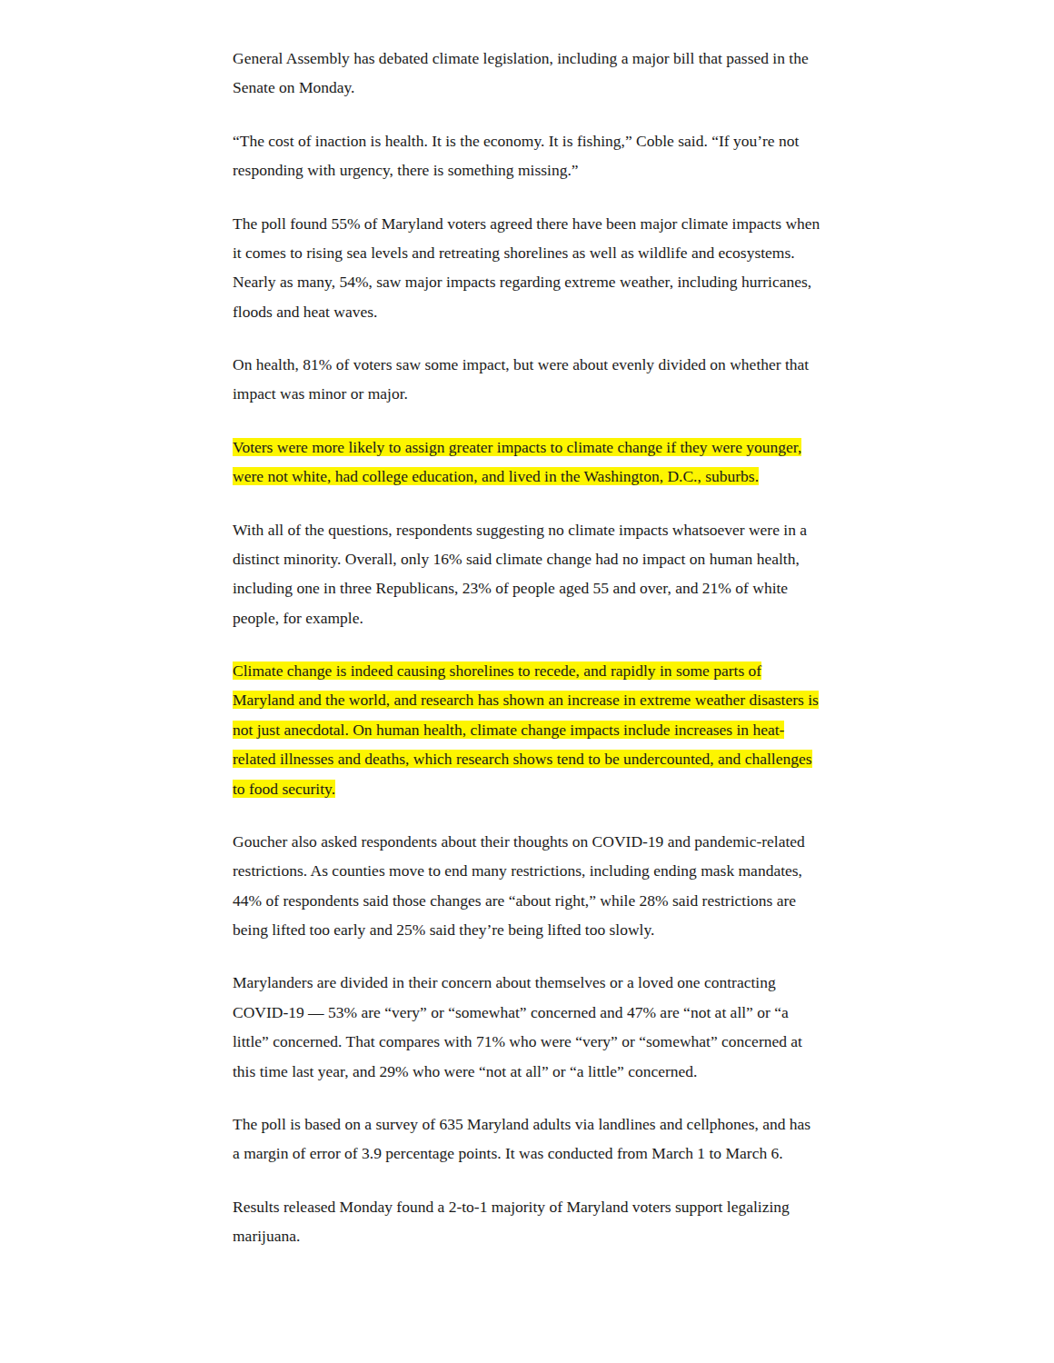General Assembly has debated climate legislation, including a major bill that passed in the Senate on Monday.
“The cost of inaction is health. It is the economy. It is fishing,” Coble said. “If you’re not responding with urgency, there is something missing.”
The poll found 55% of Maryland voters agreed there have been major climate impacts when it comes to rising sea levels and retreating shorelines as well as wildlife and ecosystems. Nearly as many, 54%, saw major impacts regarding extreme weather, including hurricanes, floods and heat waves.
On health, 81% of voters saw some impact, but were about evenly divided on whether that impact was minor or major.
Voters were more likely to assign greater impacts to climate change if they were younger, were not white, had college education, and lived in the Washington, D.C., suburbs.
With all of the questions, respondents suggesting no climate impacts whatsoever were in a distinct minority. Overall, only 16% said climate change had no impact on human health, including one in three Republicans, 23% of people aged 55 and over, and 21% of white people, for example.
Climate change is indeed causing shorelines to recede, and rapidly in some parts of Maryland and the world, and research has shown an increase in extreme weather disasters is not just anecdotal. On human health, climate change impacts include increases in heat-related illnesses and deaths, which research shows tend to be undercounted, and challenges to food security.
Goucher also asked respondents about their thoughts on COVID-19 and pandemic-related restrictions. As counties move to end many restrictions, including ending mask mandates, 44% of respondents said those changes are “about right,” while 28% said restrictions are being lifted too early and 25% said they’re being lifted too slowly.
Marylanders are divided in their concern about themselves or a loved one contracting COVID-19 — 53% are “very” or “somewhat” concerned and 47% are “not at all” or “a little” concerned. That compares with 71% who were “very” or “somewhat” concerned at this time last year, and 29% who were “not at all” or “a little” concerned.
The poll is based on a survey of 635 Maryland adults via landlines and cellphones, and has a margin of error of 3.9 percentage points. It was conducted from March 1 to March 6.
Results released Monday found a 2-to-1 majority of Maryland voters support legalizing marijuana.